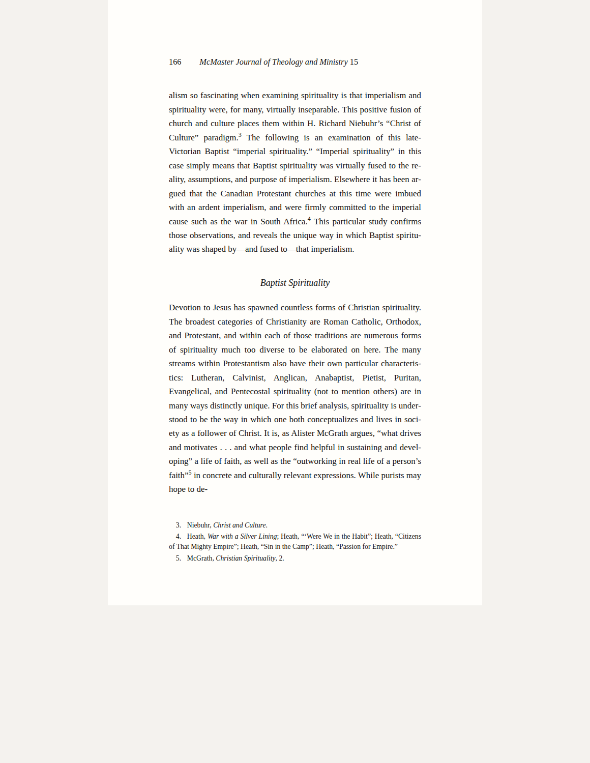166 McMaster Journal of Theology and Ministry 15
alism so fascinating when examining spirituality is that imperialism and spirituality were, for many, virtually inseparable. This positive fusion of church and culture places them within H. Richard Niebuhr’s “Christ of Culture” paradigm.3 The following is an examination of this late-Victorian Baptist “imperial spirituality.” “Imperial spirituality” in this case simply means that Baptist spirituality was virtually fused to the reality, assumptions, and purpose of imperialism. Elsewhere it has been argued that the Canadian Protestant churches at this time were imbued with an ardent imperialism, and were firmly committed to the imperial cause such as the war in South Africa.4 This particular study confirms those observations, and reveals the unique way in which Baptist spirituality was shaped by—and fused to—that imperialism.
Baptist Spirituality
Devotion to Jesus has spawned countless forms of Christian spirituality. The broadest categories of Christianity are Roman Catholic, Orthodox, and Protestant, and within each of those traditions are numerous forms of spirituality much too diverse to be elaborated on here. The many streams within Protestantism also have their own particular characteristics: Lutheran, Calvinist, Anglican, Anabaptist, Pietist, Puritan, Evangelical, and Pentecostal spirituality (not to mention others) are in many ways distinctly unique. For this brief analysis, spirituality is understood to be the way in which one both conceptualizes and lives in society as a follower of Christ. It is, as Alister McGrath argues, “what drives and motivates . . . and what people find helpful in sustaining and developing” a life of faith, as well as the “outworking in real life of a person’s faith”5 in concrete and culturally relevant expressions. While purists may hope to de-
3. Niebuhr, Christ and Culture.
4. Heath, War with a Silver Lining; Heath, “‘Were We in the Habit”; Heath, “Citizens of That Mighty Empire”; Heath, “Sin in the Camp”; Heath, “Passion for Empire.”
5. McGrath, Christian Spirituality, 2.